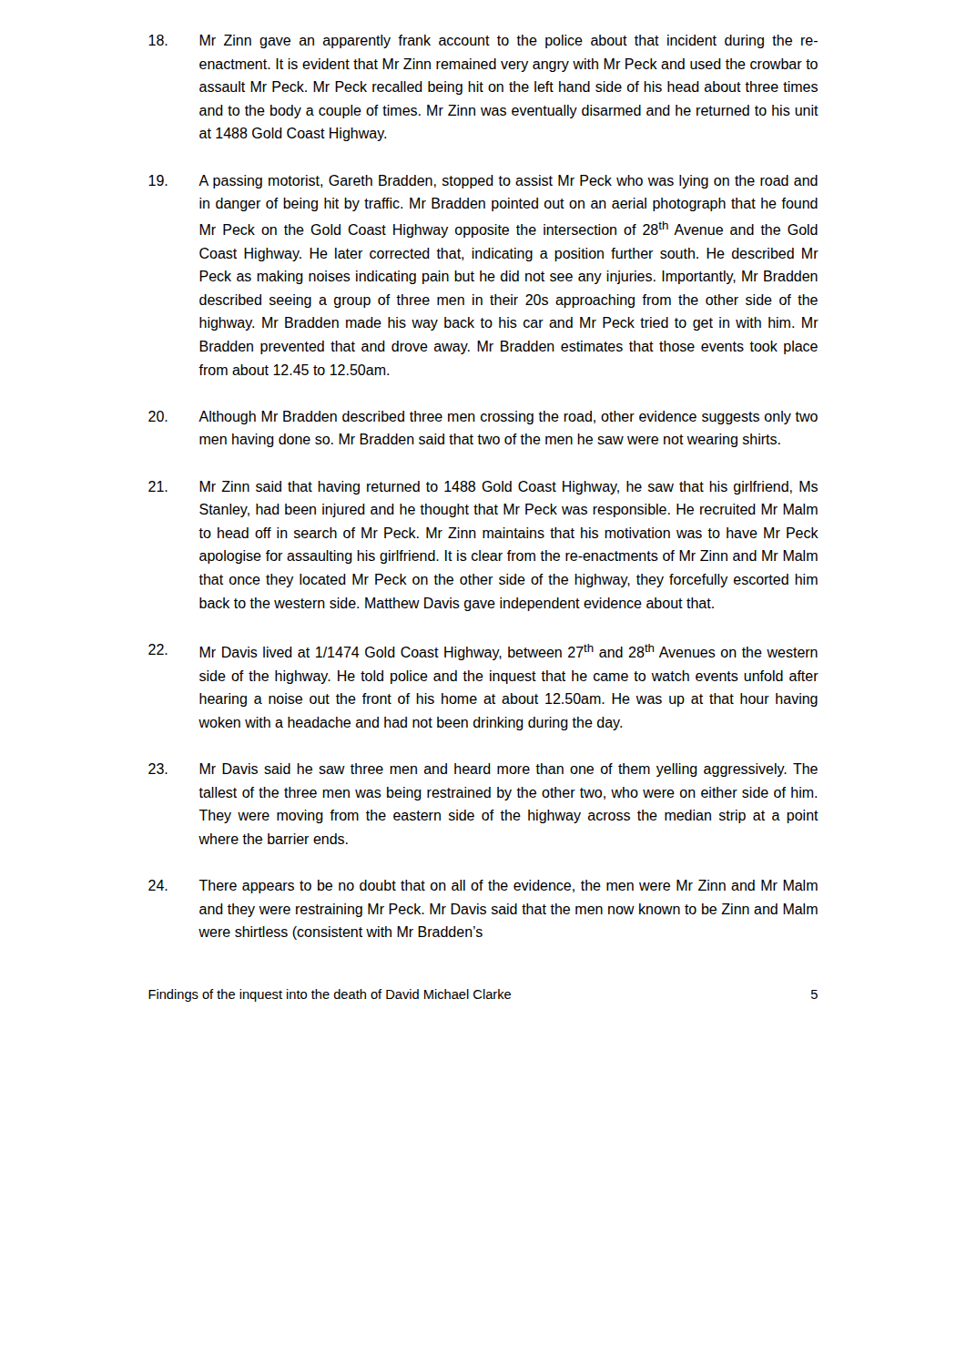Mr Zinn gave an apparently frank account to the police about that incident during the re-enactment. It is evident that Mr Zinn remained very angry with Mr Peck and used the crowbar to assault Mr Peck. Mr Peck recalled being hit on the left hand side of his head about three times and to the body a couple of times. Mr Zinn was eventually disarmed and he returned to his unit at 1488 Gold Coast Highway.
A passing motorist, Gareth Bradden, stopped to assist Mr Peck who was lying on the road and in danger of being hit by traffic. Mr Bradden pointed out on an aerial photograph that he found Mr Peck on the Gold Coast Highway opposite the intersection of 28th Avenue and the Gold Coast Highway. He later corrected that, indicating a position further south. He described Mr Peck as making noises indicating pain but he did not see any injuries. Importantly, Mr Bradden described seeing a group of three men in their 20s approaching from the other side of the highway. Mr Bradden made his way back to his car and Mr Peck tried to get in with him. Mr Bradden prevented that and drove away. Mr Bradden estimates that those events took place from about 12.45 to 12.50am.
Although Mr Bradden described three men crossing the road, other evidence suggests only two men having done so. Mr Bradden said that two of the men he saw were not wearing shirts.
Mr Zinn said that having returned to 1488 Gold Coast Highway, he saw that his girlfriend, Ms Stanley, had been injured and he thought that Mr Peck was responsible. He recruited Mr Malm to head off in search of Mr Peck. Mr Zinn maintains that his motivation was to have Mr Peck apologise for assaulting his girlfriend. It is clear from the re-enactments of Mr Zinn and Mr Malm that once they located Mr Peck on the other side of the highway, they forcefully escorted him back to the western side. Matthew Davis gave independent evidence about that.
Mr Davis lived at 1/1474 Gold Coast Highway, between 27th and 28th Avenues on the western side of the highway. He told police and the inquest that he came to watch events unfold after hearing a noise out the front of his home at about 12.50am. He was up at that hour having woken with a headache and had not been drinking during the day.
Mr Davis said he saw three men and heard more than one of them yelling aggressively. The tallest of the three men was being restrained by the other two, who were on either side of him. They were moving from the eastern side of the highway across the median strip at a point where the barrier ends.
There appears to be no doubt that on all of the evidence, the men were Mr Zinn and Mr Malm and they were restraining Mr Peck. Mr Davis said that the men now known to be Zinn and Malm were shirtless (consistent with Mr Bradden’s
Findings of the inquest into the death of David Michael Clarke 5